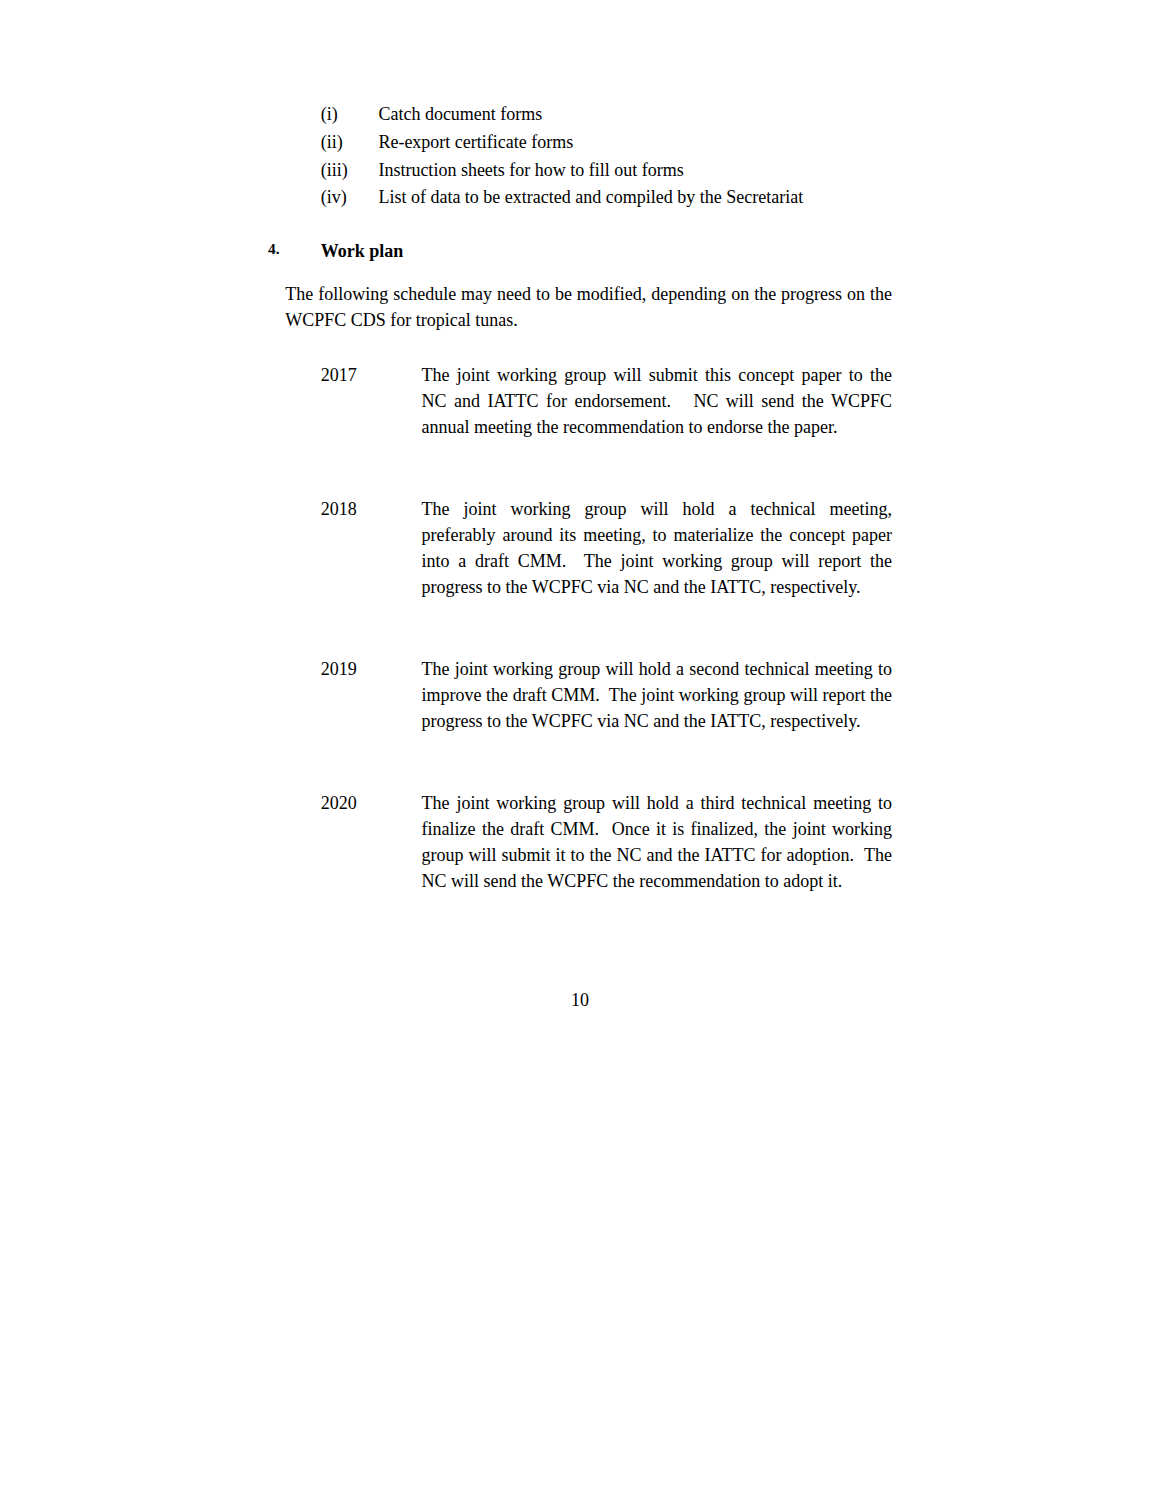(i) Catch document forms
(ii) Re-export certificate forms
(iii) Instruction sheets for how to fill out forms
(iv) List of data to be extracted and compiled by the Secretariat
4. Work plan
The following schedule may need to be modified, depending on the progress on the WCPFC CDS for tropical tunas.
2017
The joint working group will submit this concept paper to the NC and IATTC for endorsement. NC will send the WCPFC annual meeting the recommendation to endorse the paper.
2018
The joint working group will hold a technical meeting, preferably around its meeting, to materialize the concept paper into a draft CMM. The joint working group will report the progress to the WCPFC via NC and the IATTC, respectively.
2019
The joint working group will hold a second technical meeting to improve the draft CMM. The joint working group will report the progress to the WCPFC via NC and the IATTC, respectively.
2020
The joint working group will hold a third technical meeting to finalize the draft CMM. Once it is finalized, the joint working group will submit it to the NC and the IATTC for adoption. The NC will send the WCPFC the recommendation to adopt it.
10